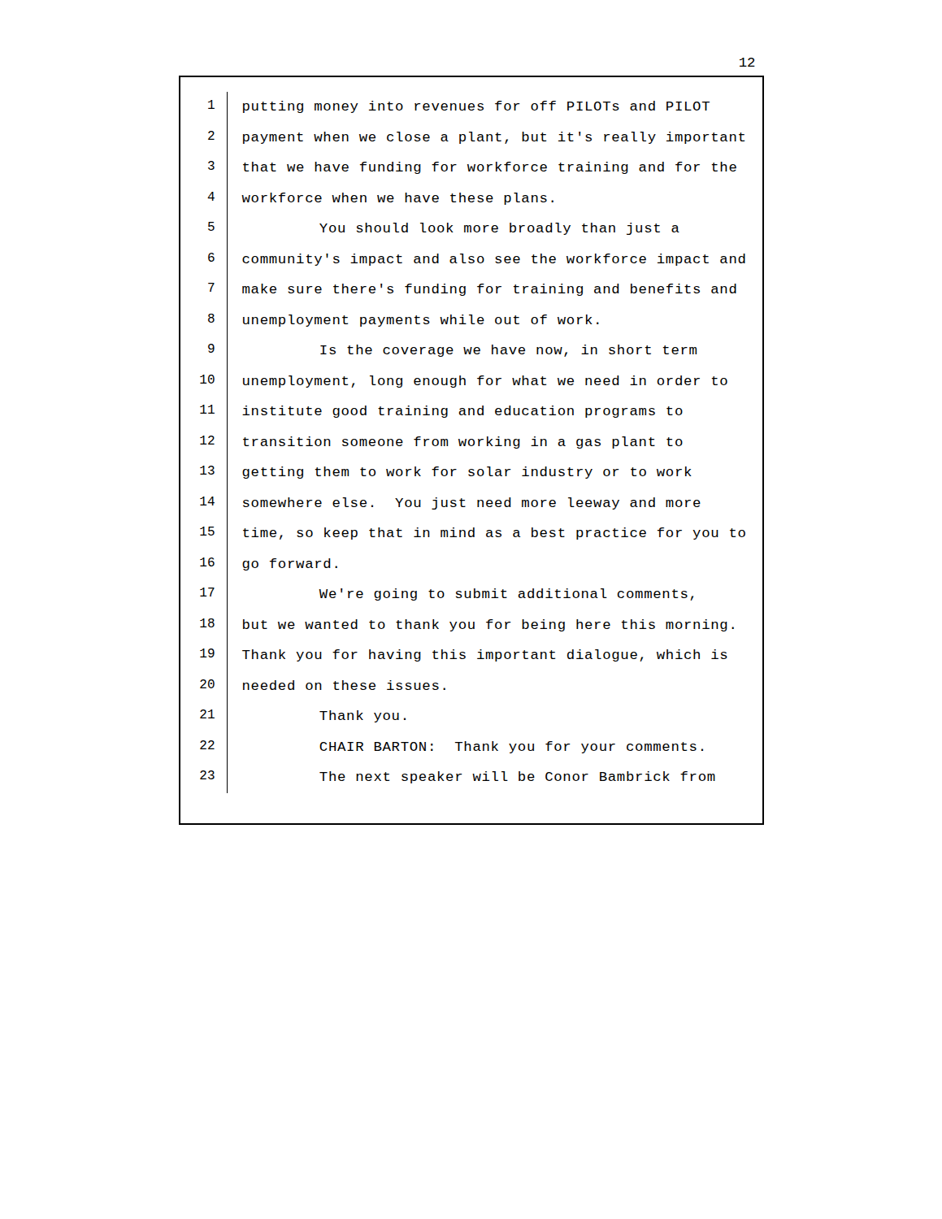12
| 1 | putting money into revenues for off PILOTs and PILOT |
| 2 | payment when we close a plant, but it's really important |
| 3 | that we have funding for workforce training and for the |
| 4 | workforce when we have these plans. |
| 5 | You should look more broadly than just a |
| 6 | community's impact and also see the workforce impact and |
| 7 | make sure there's funding for training and benefits and |
| 8 | unemployment payments while out of work. |
| 9 | Is the coverage we have now, in short term |
| 10 | unemployment, long enough for what we need in order to |
| 11 | institute good training and education programs to |
| 12 | transition someone from working in a gas plant to |
| 13 | getting them to work for solar industry or to work |
| 14 | somewhere else. You just need more leeway and more |
| 15 | time, so keep that in mind as a best practice for you to |
| 16 | go forward. |
| 17 | We're going to submit additional comments, |
| 18 | but we wanted to thank you for being here this morning. |
| 19 | Thank you for having this important dialogue, which is |
| 20 | needed on these issues. |
| 21 | Thank you. |
| 22 | CHAIR BARTON: Thank you for your comments. |
| 23 | The next speaker will be Conor Bambrick from |